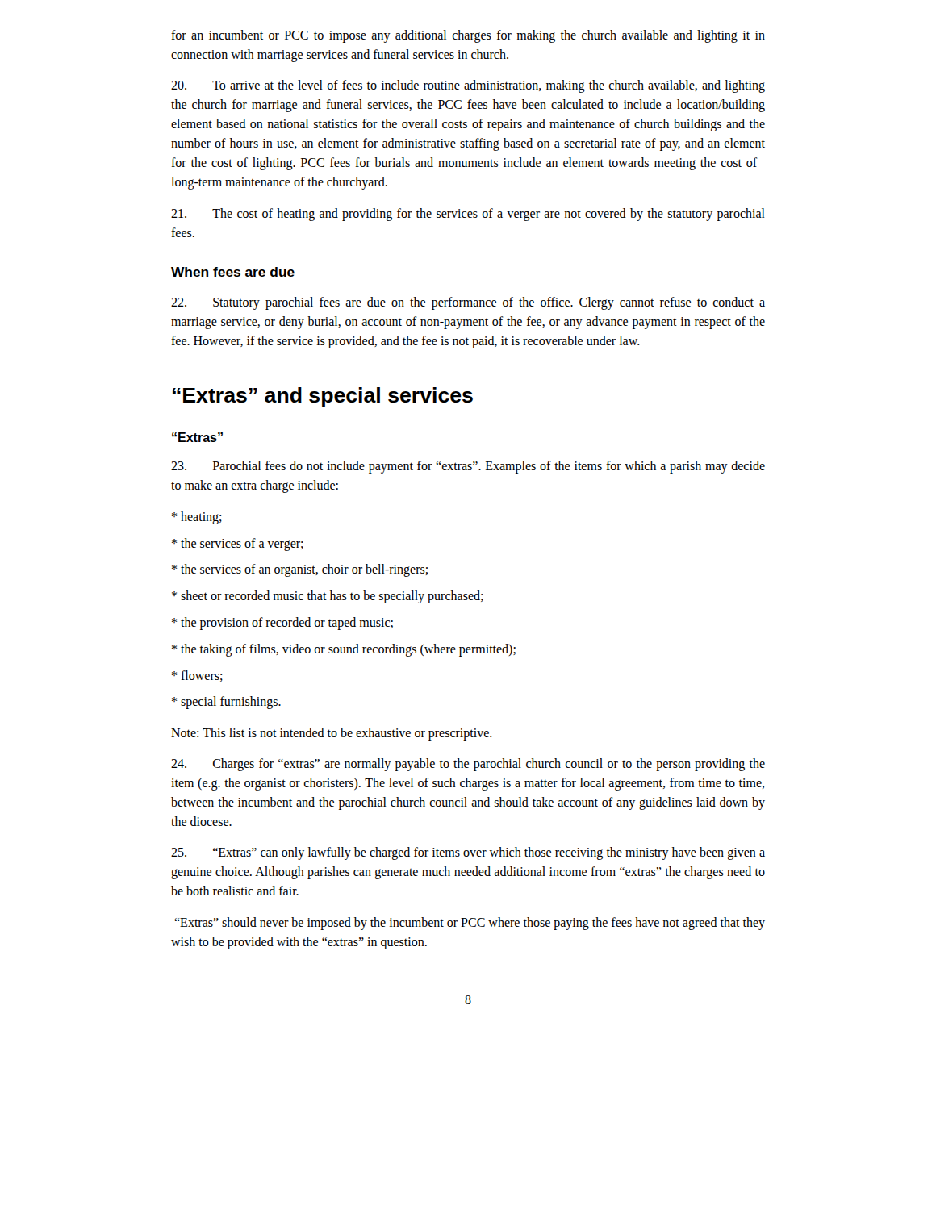for an incumbent or PCC to impose any additional charges for making the church available and lighting it in connection with marriage services and funeral services in church.
20. To arrive at the level of fees to include routine administration, making the church available, and lighting the church for marriage and funeral services, the PCC fees have been calculated to include a location/building element based on national statistics for the overall costs of repairs and maintenance of church buildings and the number of hours in use, an element for administrative staffing based on a secretarial rate of pay, and an element for the cost of lighting. PCC fees for burials and monuments include an element towards meeting the cost of long-term maintenance of the churchyard.
21. The cost of heating and providing for the services of a verger are not covered by the statutory parochial fees.
When fees are due
22. Statutory parochial fees are due on the performance of the office. Clergy cannot refuse to conduct a marriage service, or deny burial, on account of non-payment of the fee, or any advance payment in respect of the fee. However, if the service is provided, and the fee is not paid, it is recoverable under law.
“Extras” and special services
“Extras”
23. Parochial fees do not include payment for “extras”. Examples of the items for which a parish may decide to make an extra charge include:
* heating;
* the services of a verger;
* the services of an organist, choir or bell-ringers;
* sheet or recorded music that has to be specially purchased;
* the provision of recorded or taped music;
* the taking of films, video or sound recordings (where permitted);
* flowers;
* special furnishings.
Note: This list is not intended to be exhaustive or prescriptive.
24. Charges for “extras” are normally payable to the parochial church council or to the person providing the item (e.g. the organist or choristers). The level of such charges is a matter for local agreement, from time to time, between the incumbent and the parochial church council and should take account of any guidelines laid down by the diocese.
25.“Extras” can only lawfully be charged for items over which those receiving the ministry have been given a genuine choice. Although parishes can generate much needed additional income from “extras” the charges need to be both realistic and fair.
“Extras” should never be imposed by the incumbent or PCC where those paying the fees have not agreed that they wish to be provided with the “extras” in question.
8